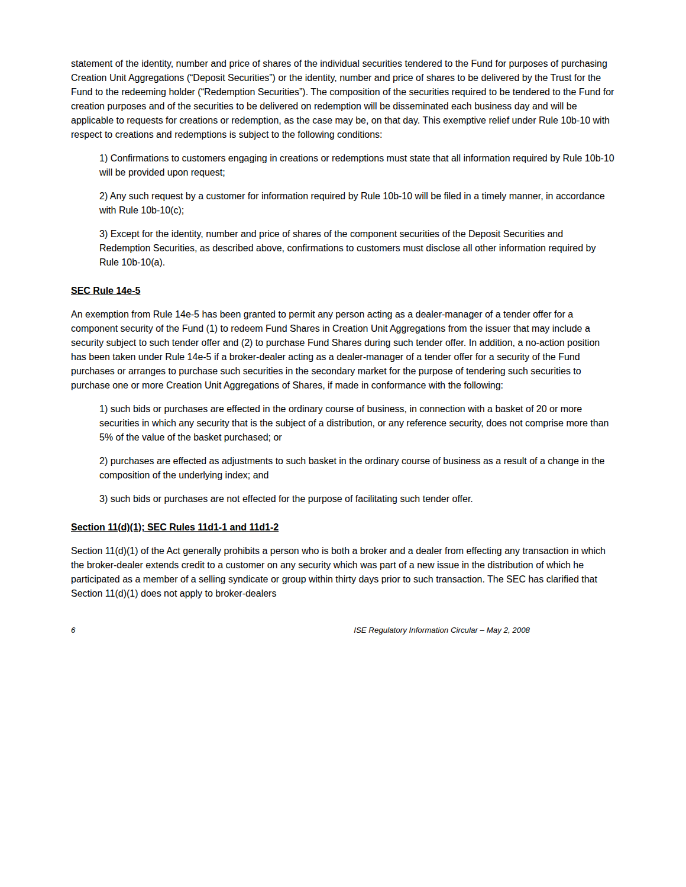statement of the identity, number and price of shares of the individual securities tendered to the Fund for purposes of purchasing Creation Unit Aggregations (“Deposit Securities”) or the identity, number and price of shares to be delivered by the Trust for the Fund to the redeeming holder (“Redemption Securities”). The composition of the securities required to be tendered to the Fund for creation purposes and of the securities to be delivered on redemption will be disseminated each business day and will be applicable to requests for creations or redemption, as the case may be, on that day. This exemptive relief under Rule 10b-10 with respect to creations and redemptions is subject to the following conditions:
1) Confirmations to customers engaging in creations or redemptions must state that all information required by Rule 10b-10 will be provided upon request;
2) Any such request by a customer for information required by Rule 10b-10 will be filed in a timely manner, in accordance with Rule 10b-10(c);
3) Except for the identity, number and price of shares of the component securities of the Deposit Securities and Redemption Securities, as described above, confirmations to customers must disclose all other information required by Rule 10b-10(a).
SEC Rule 14e-5
An exemption from Rule 14e-5 has been granted to permit any person acting as a dealer-manager of a tender offer for a component security of the Fund (1) to redeem Fund Shares in Creation Unit Aggregations from the issuer that may include a security subject to such tender offer and (2) to purchase Fund Shares during such tender offer. In addition, a no-action position has been taken under Rule 14e-5 if a broker-dealer acting as a dealer-manager of a tender offer for a security of the Fund purchases or arranges to purchase such securities in the secondary market for the purpose of tendering such securities to purchase one or more Creation Unit Aggregations of Shares, if made in conformance with the following:
1) such bids or purchases are effected in the ordinary course of business, in connection with a basket of 20 or more securities in which any security that is the subject of a distribution, or any reference security, does not comprise more than 5% of the value of the basket purchased; or
2) purchases are effected as adjustments to such basket in the ordinary course of business as a result of a change in the composition of the underlying index; and
3) such bids or purchases are not effected for the purpose of facilitating such tender offer.
Section 11(d)(1); SEC Rules 11d1-1 and 11d1-2
Section 11(d)(1) of the Act generally prohibits a person who is both a broker and a dealer from effecting any transaction in which the broker-dealer extends credit to a customer on any security which was part of a new issue in the distribution of which he participated as a member of a selling syndicate or group within thirty days prior to such transaction. The SEC has clarified that Section 11(d)(1) does not apply to broker-dealers
6 ISE Regulatory Information Circular – May 2, 2008